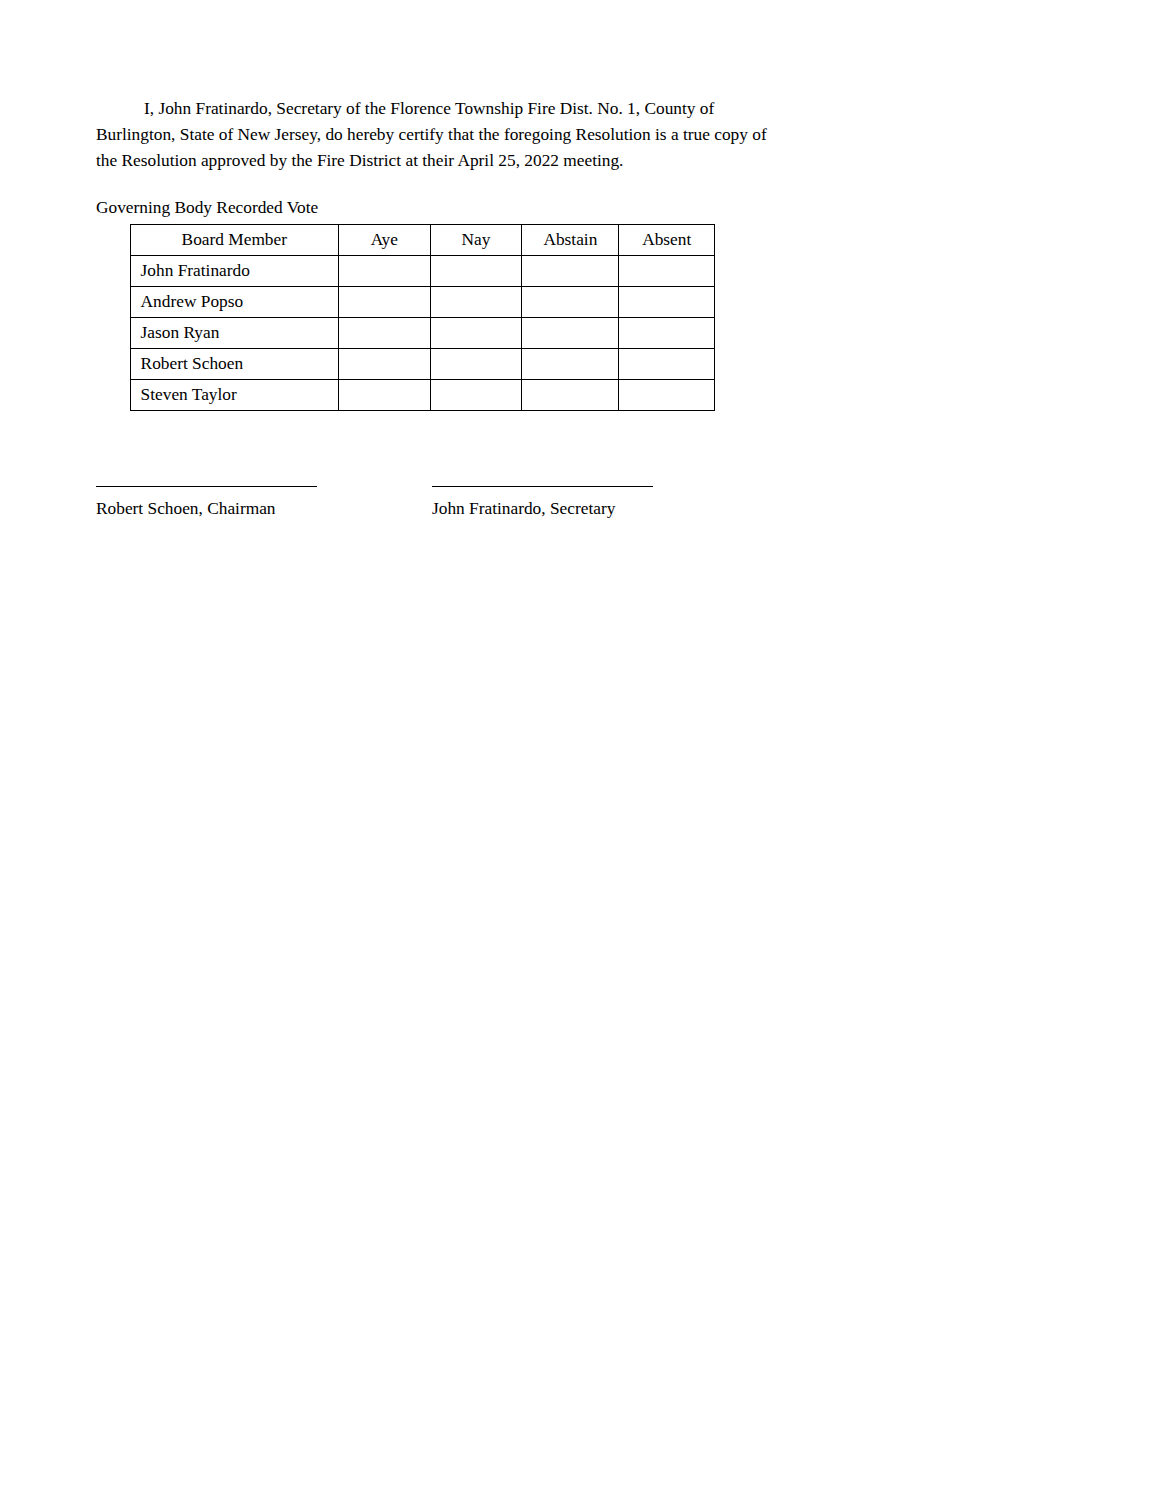I, John Fratinardo, Secretary of the Florence Township Fire Dist. No. 1, County of Burlington, State of New Jersey, do hereby certify that the foregoing Resolution is a true copy of the Resolution approved by the Fire District at their April 25, 2022 meeting.
Governing Body Recorded Vote
| Board Member | Aye | Nay | Abstain | Absent |
| --- | --- | --- | --- | --- |
| John Fratinardo | | | | |
| Andrew Popso | | | | |
| Jason Ryan | | | | |
| Robert Schoen | | | | |
| Steven Taylor | | | | |
| Robert Schoen, Chairman | John Fratinardo, Secretary |